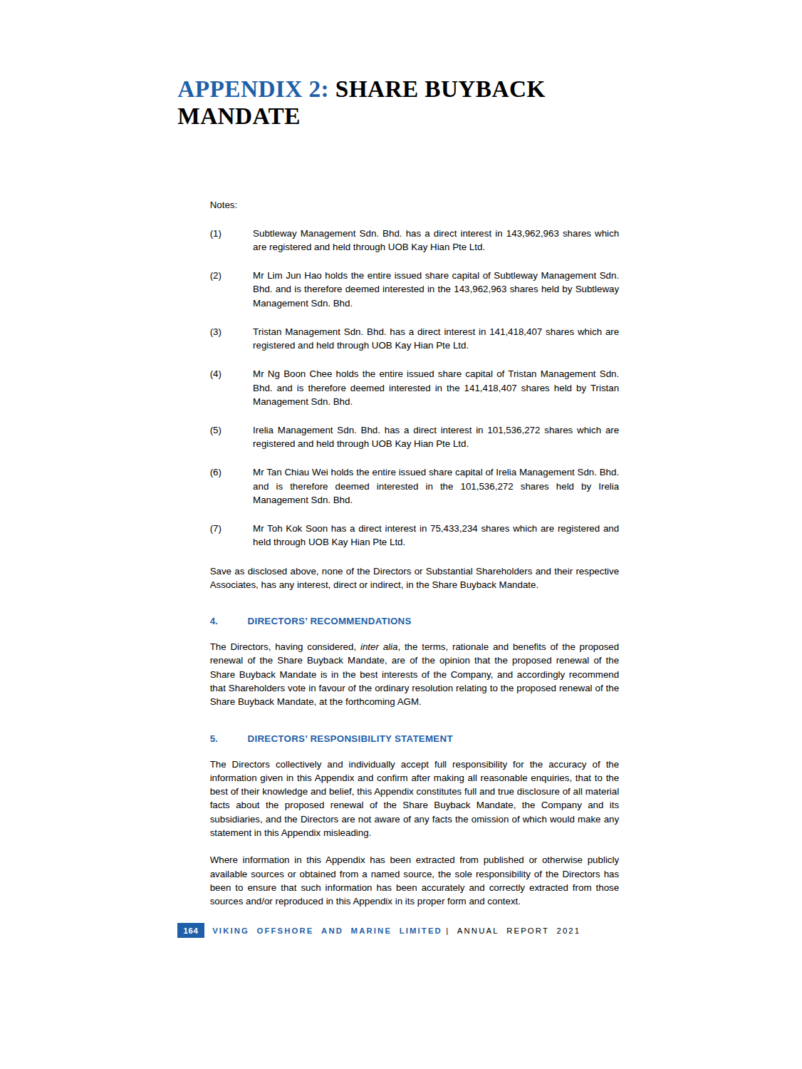APPENDIX 2: SHARE BUYBACK MANDATE
Notes:
| (1) | Subtleway Management Sdn. Bhd. has a direct interest in 143,962,963 shares which are registered and held through UOB Kay Hian Pte Ltd. |
| (2) | Mr Lim Jun Hao holds the entire issued share capital of Subtleway Management Sdn. Bhd. and is therefore deemed interested in the 143,962,963 shares held by Subtleway Management Sdn. Bhd. |
| (3) | Tristan Management Sdn. Bhd. has a direct interest in 141,418,407 shares which are registered and held through UOB Kay Hian Pte Ltd. |
| (4) | Mr Ng Boon Chee holds the entire issued share capital of Tristan Management Sdn. Bhd. and is therefore deemed interested in the 141,418,407 shares held by Tristan Management Sdn. Bhd. |
| (5) | Irelia Management Sdn. Bhd. has a direct interest in 101,536,272 shares which are registered and held through UOB Kay Hian Pte Ltd. |
| (6) | Mr Tan Chiau Wei holds the entire issued share capital of Irelia Management Sdn. Bhd. and is therefore deemed interested in the 101,536,272 shares held by Irelia Management Sdn. Bhd. |
| (7) | Mr Toh Kok Soon has a direct interest in 75,433,234 shares which are registered and held through UOB Kay Hian Pte Ltd. |
Save as disclosed above, none of the Directors or Substantial Shareholders and their respective Associates, has any interest, direct or indirect, in the Share Buyback Mandate.
4.
DIRECTORS’ RECOMMENDATIONS
The Directors, having considered, inter alia, the terms, rationale and benefits of the proposed renewal of the Share Buyback Mandate, are of the opinion that the proposed renewal of the Share Buyback Mandate is in the best interests of the Company, and accordingly recommend that Shareholders vote in favour of the ordinary resolution relating to the proposed renewal of the Share Buyback Mandate, at the forthcoming AGM.
5.
DIRECTORS’ RESPONSIBILITY STATEMENT
The Directors collectively and individually accept full responsibility for the accuracy of the information given in this Appendix and confirm after making all reasonable enquiries, that to the best of their knowledge and belief, this Appendix constitutes full and true disclosure of all material facts about the proposed renewal of the Share Buyback Mandate, the Company and its subsidiaries, and the Directors are not aware of any facts the omission of which would make any statement in this Appendix misleading.
Where information in this Appendix has been extracted from published or otherwise publicly available sources or obtained from a named source, the sole responsibility of the Directors has been to ensure that such information has been accurately and correctly extracted from those sources and/or reproduced in this Appendix in its proper form and context.
164 VIKING OFFSHORE AND MARINE LIMITED | ANNUAL REPORT 2021